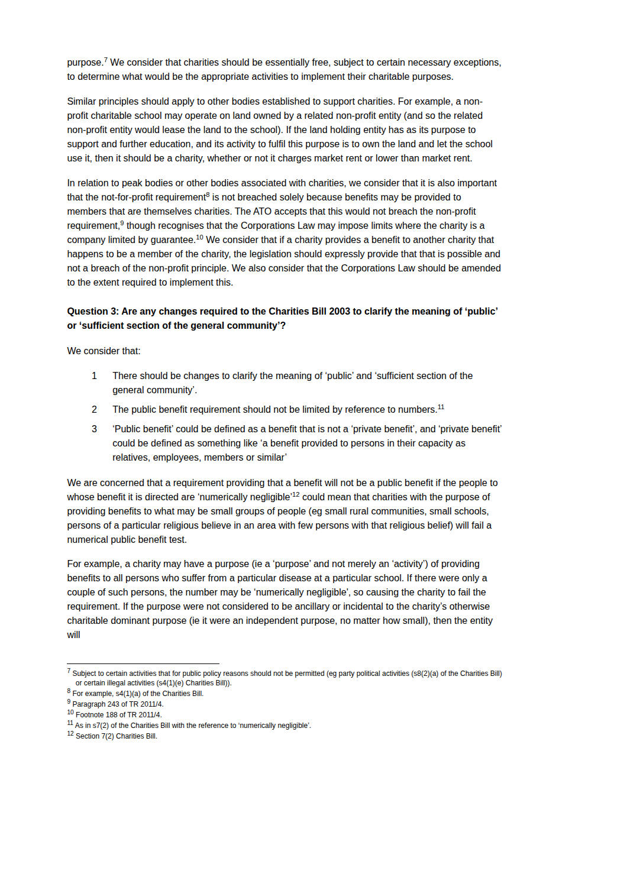purpose.7 We consider that charities should be essentially free, subject to certain necessary exceptions, to determine what would be the appropriate activities to implement their charitable purposes.
Similar principles should apply to other bodies established to support charities. For example, a non-profit charitable school may operate on land owned by a related non-profit entity (and so the related non-profit entity would lease the land to the school). If the land holding entity has as its purpose to support and further education, and its activity to fulfil this purpose is to own the land and let the school use it, then it should be a charity, whether or not it charges market rent or lower than market rent.
In relation to peak bodies or other bodies associated with charities, we consider that it is also important that the not-for-profit requirement8 is not breached solely because benefits may be provided to members that are themselves charities. The ATO accepts that this would not breach the non-profit requirement,9 though recognises that the Corporations Law may impose limits where the charity is a company limited by guarantee.10 We consider that if a charity provides a benefit to another charity that happens to be a member of the charity, the legislation should expressly provide that that is possible and not a breach of the non-profit principle. We also consider that the Corporations Law should be amended to the extent required to implement this.
Question 3: Are any changes required to the Charities Bill 2003 to clarify the meaning of ‘public’ or ‘sufficient section of the general community’?
We consider that:
There should be changes to clarify the meaning of ‘public’ and ‘sufficient section of the general community’.
The public benefit requirement should not be limited by reference to numbers.11
‘Public benefit’ could be defined as a benefit that is not a ‘private benefit’, and ‘private benefit’ could be defined as something like ‘a benefit provided to persons in their capacity as relatives, employees, members or similar’
We are concerned that a requirement providing that a benefit will not be a public benefit if the people to whose benefit it is directed are ‘numerically negligible’12 could mean that charities with the purpose of providing benefits to what may be small groups of people (eg small rural communities, small schools, persons of a particular religious believe in an area with few persons with that religious belief) will fail a numerical public benefit test.
For example, a charity may have a purpose (ie a ‘purpose’ and not merely an ‘activity’) of providing benefits to all persons who suffer from a particular disease at a particular school. If there were only a couple of such persons, the number may be ‘numerically negligible', so causing the charity to fail the requirement. If the purpose were not considered to be ancillary or incidental to the charity’s otherwise charitable dominant purpose (ie it were an independent purpose, no matter how small), then the entity will
7 Subject to certain activities that for public policy reasons should not be permitted (eg party political activities (s8(2)(a) of the Charities Bill) or certain illegal activities (s4(1)(e) Charities Bill)).
8 For example, s4(1)(a) of the Charities Bill.
9 Paragraph 243 of TR 2011/4.
10 Footnote 188 of TR 2011/4.
11 As in s7(2) of the Charities Bill with the reference to ‘numerically negligible’.
12 Section 7(2) Charities Bill.